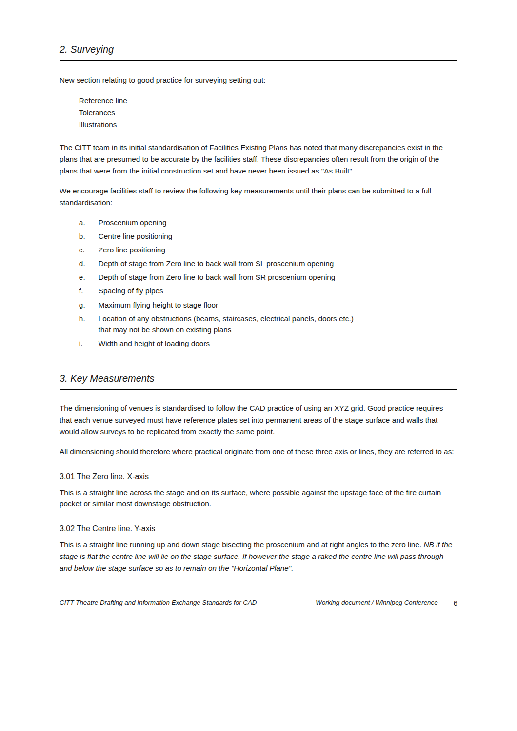2. Surveying
New section relating to good practice for surveying setting out:
Reference line
Tolerances
Illustrations
The CITT team in its initial standardisation of Facilities Existing Plans has noted that many discrepancies exist in the plans that are presumed to be accurate by the facilities staff. These discrepancies often result from the origin of the plans that were from the initial construction set and have never been issued as "As Built".
We encourage facilities staff to review the following key measurements until their plans can be submitted to a full standardisation:
Proscenium opening
Centre line positioning
Zero line positioning
Depth of stage from Zero line to back wall from SL proscenium opening
Depth of stage from Zero line to back wall from SR proscenium opening
Spacing of fly pipes
Maximum flying height to stage floor
Location of any obstructions (beams, staircases, electrical panels, doors etc.)that may not be shown on existing plans
Width and height of loading doors
3. Key Measurements
The dimensioning of venues is standardised to follow the CAD practice of using an XYZ grid. Good practice requires that each venue surveyed must have reference plates set into permanent areas of the stage surface and walls that would allow surveys to be replicated from exactly the same point.
All dimensioning should therefore where practical originate from one of these three axis or lines, they are referred to as:
3.01 The Zero line. X-axis
This is a straight line across the stage and on its surface, where possible against the upstage face of the fire curtain pocket or similar most downstage obstruction.
3.02 The Centre line. Y-axis
This is a straight line running up and down stage bisecting the proscenium and at right angles to the zero line. NB if the stage is flat the centre line will lie on the stage surface. If however the stage a raked the centre line will pass through and below the stage surface so as to remain on the "Horizontal Plane".
CITT Theatre Drafting and Information Exchange Standards for CAD Working document / Winnipeg Conference 6